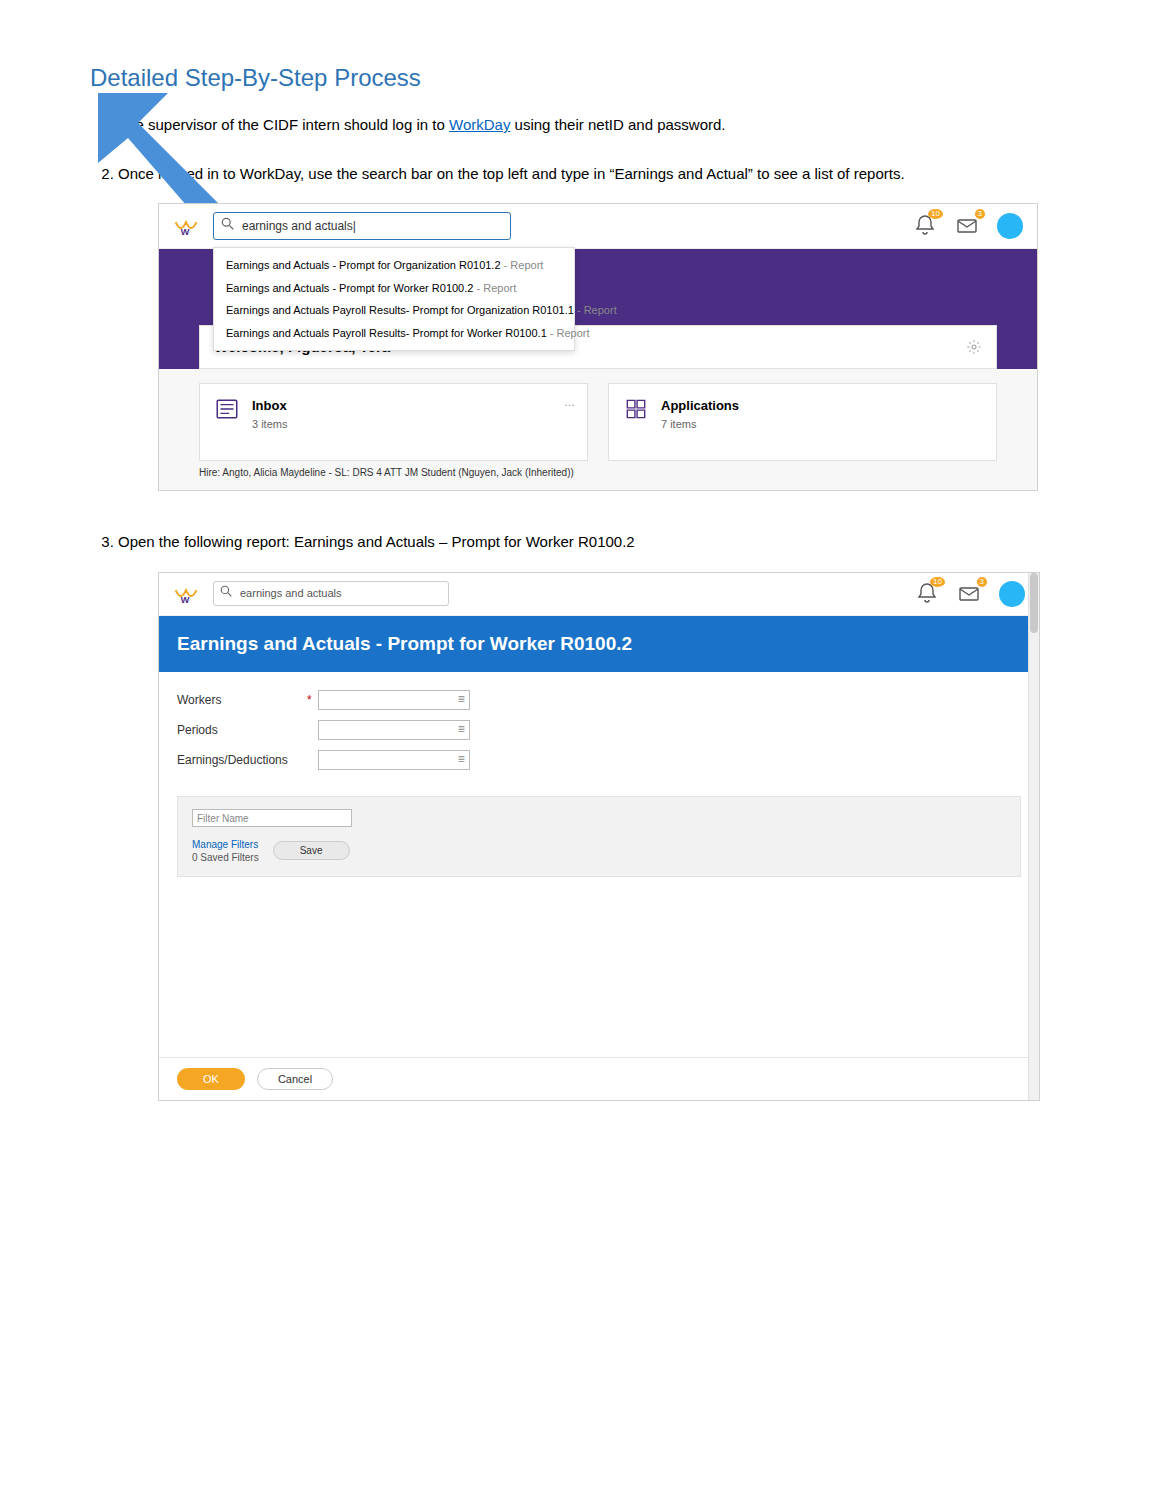Detailed Step-By-Step Process
The supervisor of the CIDF intern should log in to WorkDay using their netID and password.
Once logged in to WorkDay, use the search bar on the top left and type in “Earnings and Actual” to see a list of reports.
W
earnings and actuals|
10
3
Earnings and Actuals - Prompt for Organization R0101.2 - Report
Earnings and Actuals - Prompt for Worker R0100.2 - Report
Earnings and Actuals Payroll Results- Prompt for Organization R0101.1 - Report
Earnings and Actuals Payroll Results- Prompt for Worker R0100.1 - Report
Welcome, Figueroa, Tera
Inbox
3 items
…
Applications
7 items
Hire: Angto, Alicia Maydeline - SL: DRS 4 ATT JM Student (Nguyen, Jack (Inherited))
Open the following report: Earnings and Actuals – Prompt for Worker R0100.2
W
earnings and actuals
10
3
Earnings and Actuals - Prompt for Worker R0100.2
Workers
*
Periods
*
Earnings/Deductions
*
Filter Name
Manage Filters 0 Saved Filters
Save
OK Cancel